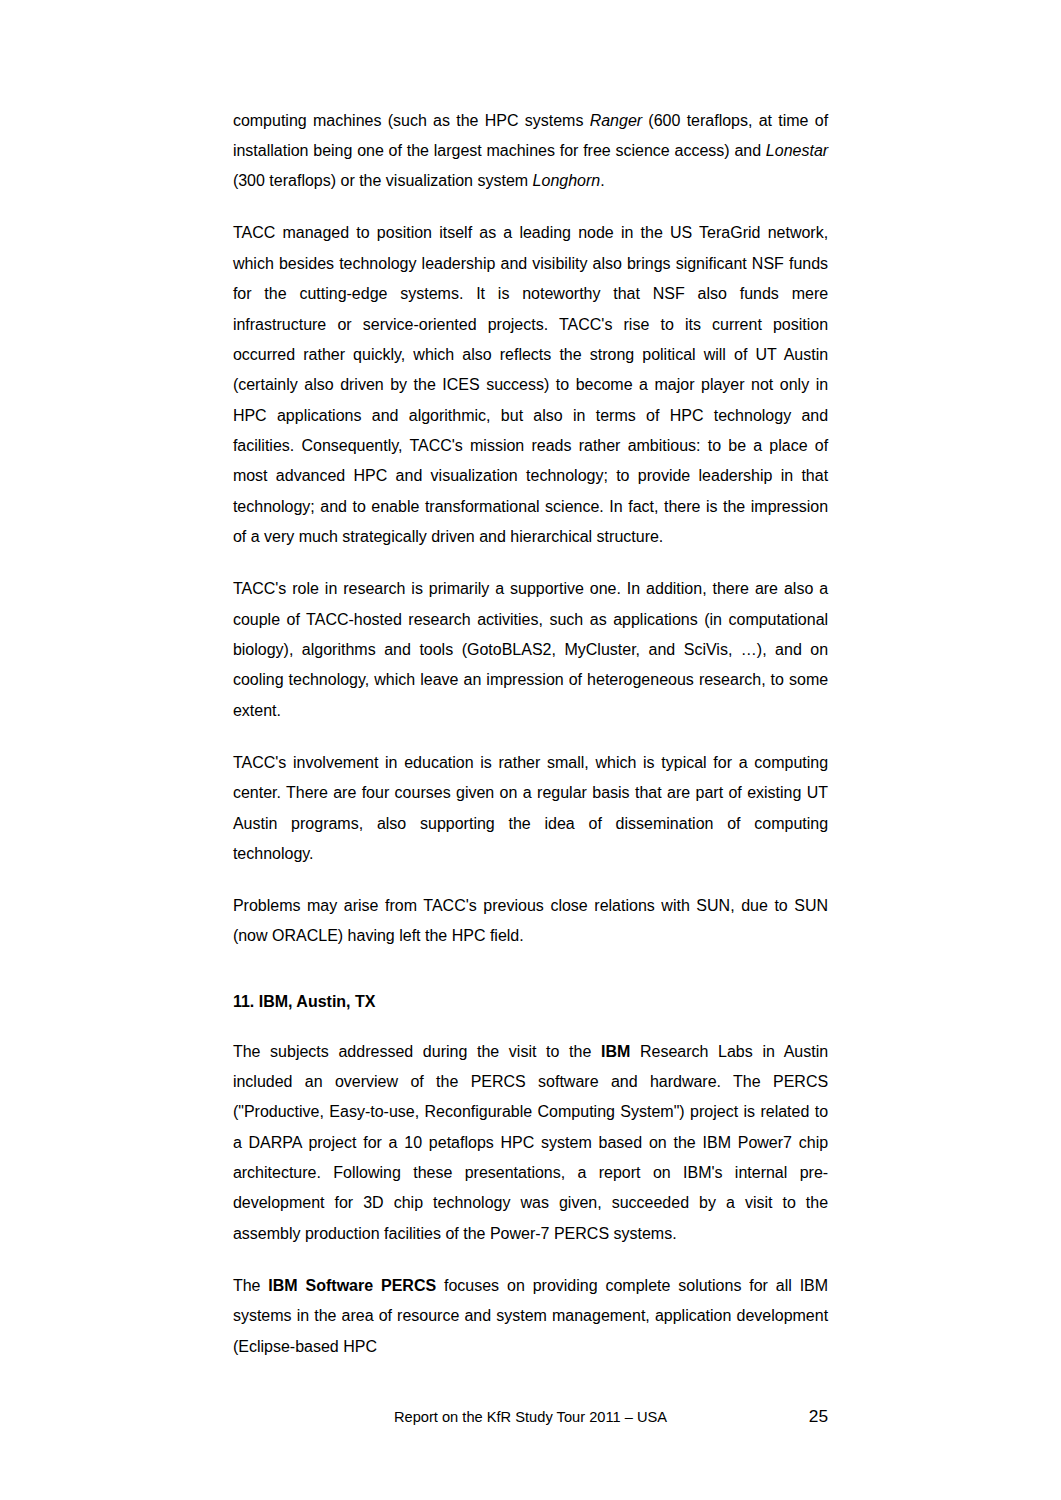computing machines (such as the HPC systems Ranger (600 teraflops, at time of installation being one of the largest machines for free science access) and Lonestar (300 teraflops) or the visualization system Longhorn.
TACC managed to position itself as a leading node in the US TeraGrid network, which besides technology leadership and visibility also brings significant NSF funds for the cutting-edge systems. It is noteworthy that NSF also funds mere infrastructure or service-oriented projects. TACC's rise to its current position occurred rather quickly, which also reflects the strong political will of UT Austin (certainly also driven by the ICES success) to become a major player not only in HPC applications and algorithmic, but also in terms of HPC technology and facilities. Consequently, TACC's mission reads rather ambitious: to be a place of most advanced HPC and visualization technology; to provide leadership in that technology; and to enable transformational science. In fact, there is the impression of a very much strategically driven and hierarchical structure.
TACC's role in research is primarily a supportive one. In addition, there are also a couple of TACC-hosted research activities, such as applications (in computational biology), algorithms and tools (GotoBLAS2, MyCluster, and SciVis, …), and on cooling technology, which leave an impression of heterogeneous research, to some extent.
TACC's involvement in education is rather small, which is typical for a computing center. There are four courses given on a regular basis that are part of existing UT Austin programs, also supporting the idea of dissemination of computing technology.
Problems may arise from TACC's previous close relations with SUN, due to SUN (now ORACLE) having left the HPC field.
11. IBM, Austin, TX
The subjects addressed during the visit to the IBM Research Labs in Austin included an overview of the PERCS software and hardware. The PERCS ("Productive, Easy-to-use, Reconfigurable Computing System") project is related to a DARPA project for a 10 petaflops HPC system based on the IBM Power7 chip architecture. Following these presentations, a report on IBM's internal pre-development for 3D chip technology was given, succeeded by a visit to the assembly production facilities of the Power-7 PERCS systems.
The IBM Software PERCS focuses on providing complete solutions for all IBM systems in the area of resource and system management, application development (Eclipse-based HPC
Report on the KfR Study Tour 2011 – USA 25